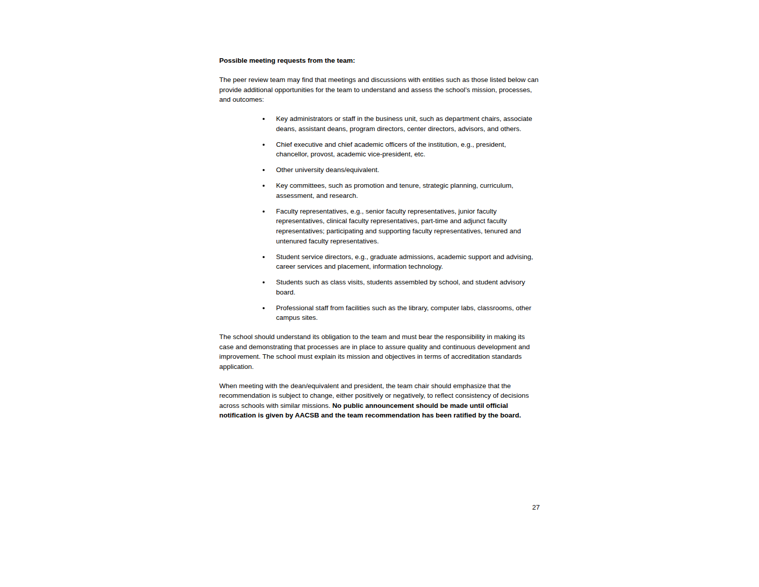Possible meeting requests from the team:
The peer review team may find that meetings and discussions with entities such as those listed below can provide additional opportunities for the team to understand and assess the school’s mission, processes, and outcomes:
Key administrators or staff in the business unit, such as department chairs, associate deans, assistant deans, program directors, center directors, advisors, and others.
Chief executive and chief academic officers of the institution, e.g., president, chancellor, provost, academic vice-president, etc.
Other university deans/equivalent.
Key committees, such as promotion and tenure, strategic planning, curriculum, assessment, and research.
Faculty representatives, e.g., senior faculty representatives, junior faculty representatives, clinical faculty representatives, part-time and adjunct faculty representatives; participating and supporting faculty representatives, tenured and untenured faculty representatives.
Student service directors, e.g., graduate admissions, academic support and advising, career services and placement, information technology.
Students such as class visits, students assembled by school, and student advisory board.
Professional staff from facilities such as the library, computer labs, classrooms, other campus sites.
The school should understand its obligation to the team and must bear the responsibility in making its case and demonstrating that processes are in place to assure quality and continuous development and improvement. The school must explain its mission and objectives in terms of accreditation standards application.
When meeting with the dean/equivalent and president, the team chair should emphasize that the recommendation is subject to change, either positively or negatively, to reflect consistency of decisions across schools with similar missions. No public announcement should be made until official notification is given by AACSB and the team recommendation has been ratified by the board.
27